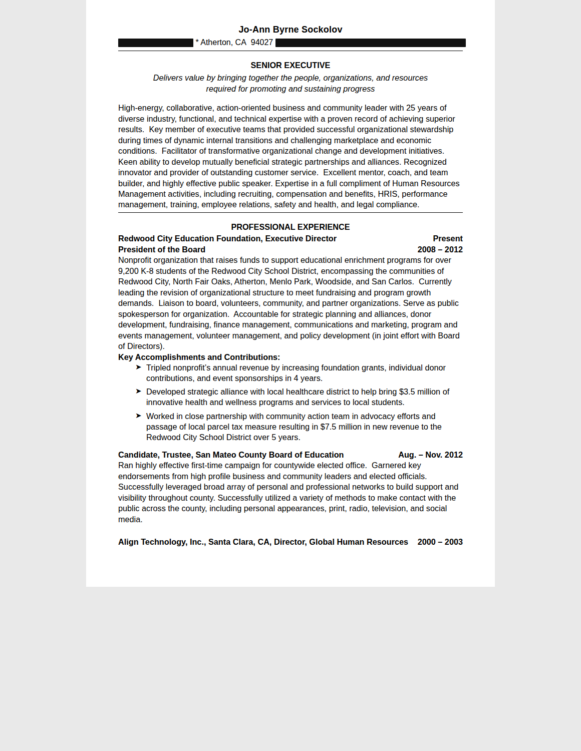Jo-Ann Byrne Sockolov
* Atherton, CA 94027
SENIOR EXECUTIVE
Delivers value by bringing together the people, organizations, and resources
required for promoting and sustaining progress
High-energy, collaborative, action-oriented business and community leader with 25 years of diverse industry, functional, and technical expertise with a proven record of achieving superior results. Key member of executive teams that provided successful organizational stewardship during times of dynamic internal transitions and challenging marketplace and economic conditions. Facilitator of transformative organizational change and development initiatives. Keen ability to develop mutually beneficial strategic partnerships and alliances. Recognized innovator and provider of outstanding customer service. Excellent mentor, coach, and team builder, and highly effective public speaker. Expertise in a full compliment of Human Resources Management activities, including recruiting, compensation and benefits, HRIS, performance management, training, employee relations, safety and health, and legal compliance.
PROFESSIONAL EXPERIENCE
Redwood City Education Foundation, Executive Director Present
President of the Board 2008 – 2012
Nonprofit organization that raises funds to support educational enrichment programs for over 9,200 K-8 students of the Redwood City School District, encompassing the communities of Redwood City, North Fair Oaks, Atherton, Menlo Park, Woodside, and San Carlos. Currently leading the revision of organizational structure to meet fundraising and program growth demands. Liaison to board, volunteers, community, and partner organizations. Serve as public spokesperson for organization. Accountable for strategic planning and alliances, donor development, fundraising, finance management, communications and marketing, program and events management, volunteer management, and policy development (in joint effort with Board of Directors).
Key Accomplishments and Contributions:
Tripled nonprofit’s annual revenue by increasing foundation grants, individual donor contributions, and event sponsorships in 4 years.
Developed strategic alliance with local healthcare district to help bring $3.5 million of innovative health and wellness programs and services to local students.
Worked in close partnership with community action team in advocacy efforts and passage of local parcel tax measure resulting in $7.5 million in new revenue to the Redwood City School District over 5 years.
Candidate, Trustee, San Mateo County Board of Education Aug. – Nov. 2012
Ran highly effective first-time campaign for countywide elected office. Garnered key endorsements from high profile business and community leaders and elected officials. Successfully leveraged broad array of personal and professional networks to build support and visibility throughout county. Successfully utilized a variety of methods to make contact with the public across the county, including personal appearances, print, radio, television, and social media.
Align Technology, Inc., Santa Clara, CA, Director, Global Human Resources 2000 – 2003